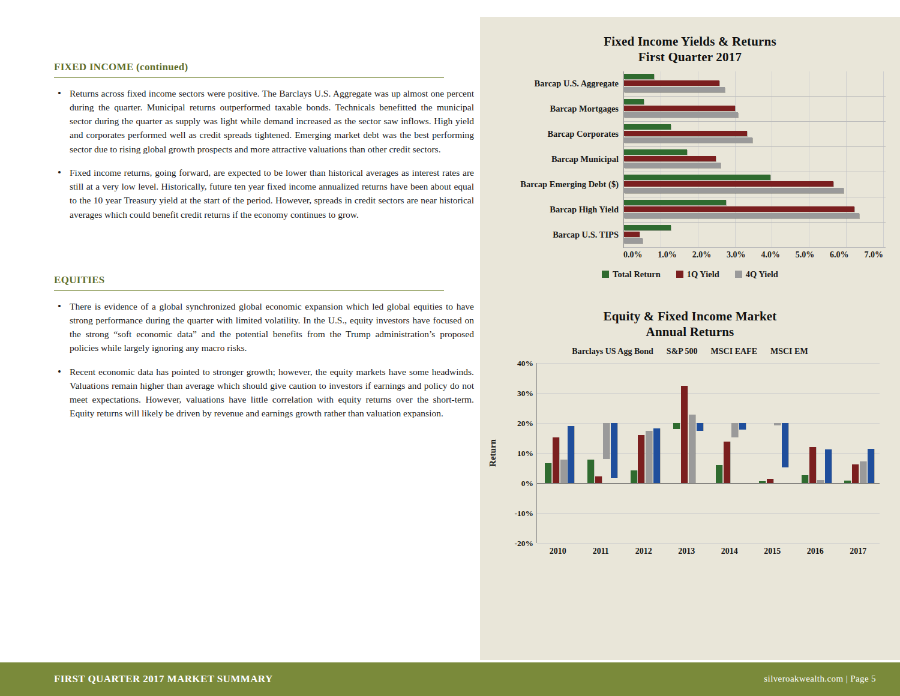Fixed Income Yields & Returns First Quarter 2017
Barcap U.S. Aggregate
Barcap Mortgages
Barcap Corporates
Barcap Municipal
Barcap Emerging Debt ($)
Barcap High Yield
Barcap U.S. TIPS
0.0% 1.0% 2.0% 3.0% 4.0% 5.0% 6.0% 7.0%
Total Return 1Q Yield 4Q Yield
Equity & Fixed Income Market Annual Returns
Barclays US Agg Bond S&P 500 MSCI EAFE MSCI EM
Return
40%
30%
20%
10%
0%
-10%
-20%
2010
2011
2012
2013
2014
2015
2016
2017
FIXED INCOME (continued)
Returns across fixed income sectors were positive. The Barclays U.S. Aggregate was up almost one percent during the quarter. Municipal returns outperformed taxable bonds. Technicals benefitted the municipal sector during the quarter as supply was light while demand increased as the sector saw inflows. High yield and corporates performed well as credit spreads tightened. Emerging market debt was the best performing sector due to rising global growth prospects and more attractive valuations than other credit sectors.
Fixed income returns, going forward, are expected to be lower than historical averages as interest rates are still at a very low level. Historically, future ten year fixed income annualized returns have been about equal to the 10 year Treasury yield at the start of the period. However, spreads in credit sectors are near historical averages which could benefit credit returns if the economy continues to grow.
EQUITIES
There is evidence of a global synchronized global economic expansion which led global equities to have strong performance during the quarter with limited volatility. In the U.S., equity investors have focused on the strong “soft economic data” and the potential benefits from the Trump administration’s proposed policies while largely ignoring any macro risks.
Recent economic data has pointed to stronger growth; however, the equity markets have some headwinds. Valuations remain higher than average which should give caution to investors if earnings and policy do not meet expectations. However, valuations have little correlation with equity returns over the short-term. Equity returns will likely be driven by revenue and earnings growth rather than valuation expansion.
FIRST QUARTER 2017 MARKET SUMMARY
silveroakwealth.com | Page 5